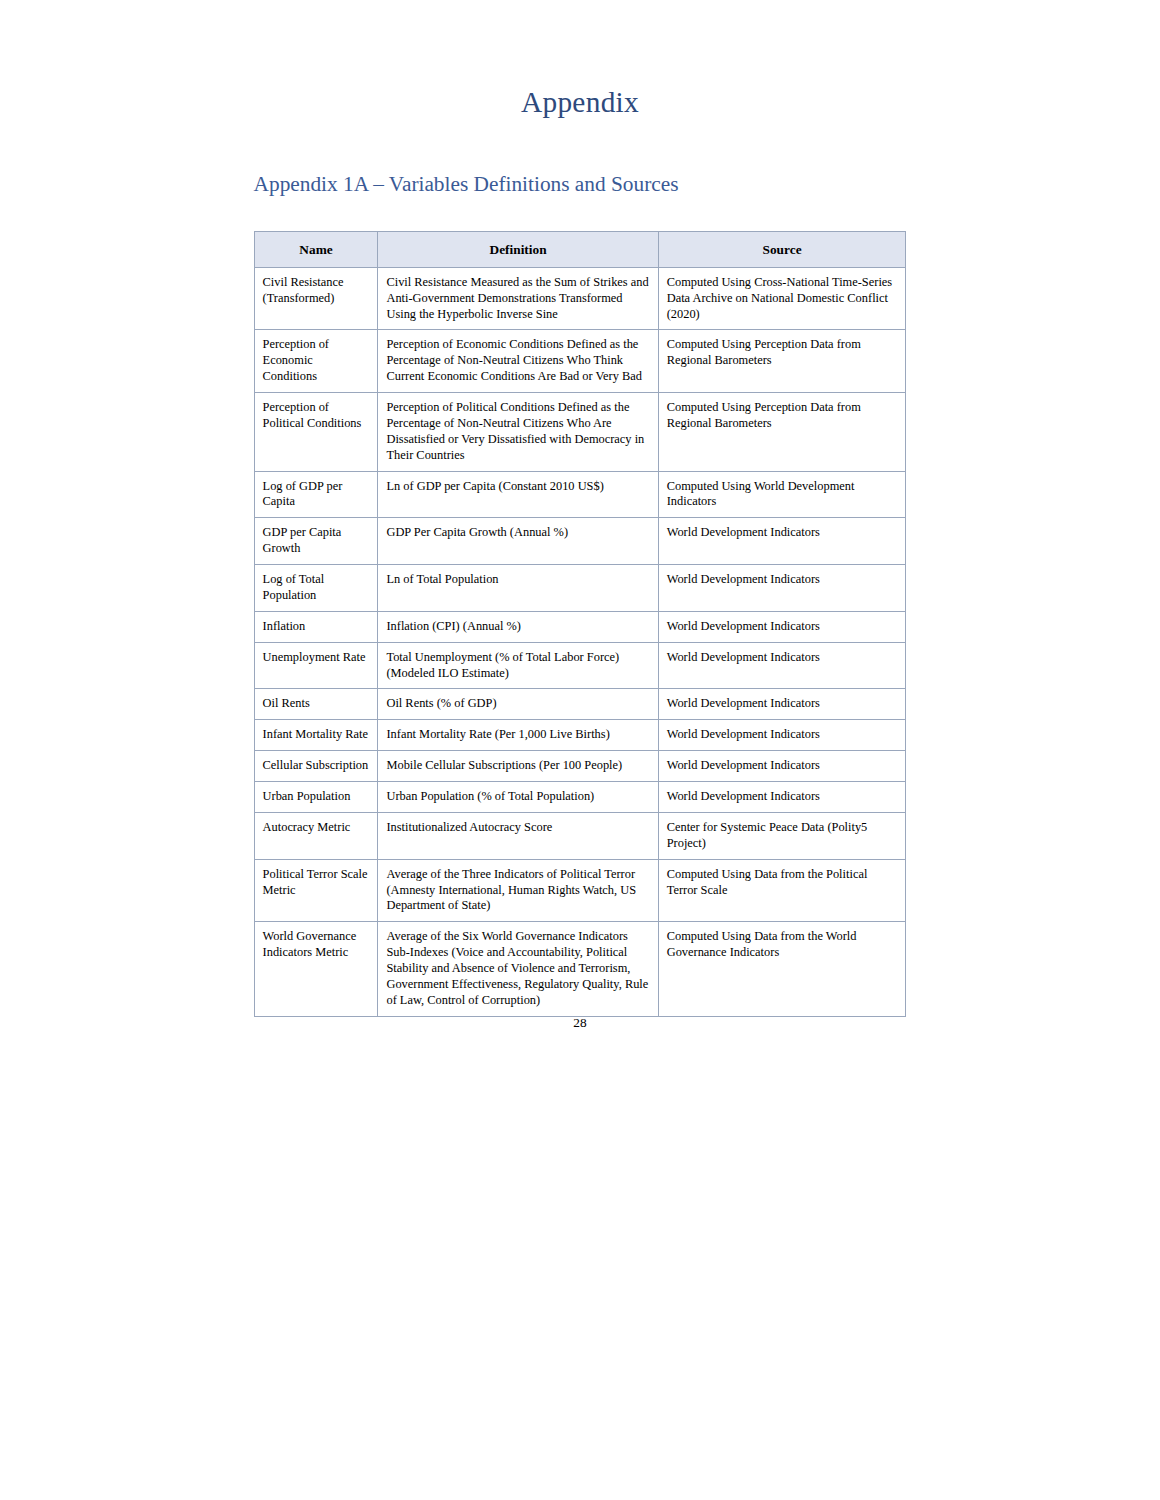Appendix
Appendix 1A – Variables Definitions and Sources
| Name | Definition | Source |
| --- | --- | --- |
| Civil Resistance (Transformed) | Civil Resistance Measured as the Sum of Strikes and Anti-Government Demonstrations Transformed Using the Hyperbolic Inverse Sine | Computed Using Cross-National Time-Series Data Archive on National Domestic Conflict (2020) |
| Perception of Economic Conditions | Perception of Economic Conditions Defined as the Percentage of Non-Neutral Citizens Who Think Current Economic Conditions Are Bad or Very Bad | Computed Using Perception Data from Regional Barometers |
| Perception of Political Conditions | Perception of Political Conditions Defined as the Percentage of Non-Neutral Citizens Who Are Dissatisfied or Very Dissatisfied with Democracy in Their Countries | Computed Using Perception Data from Regional Barometers |
| Log of GDP per Capita | Ln of GDP per Capita (Constant 2010 US$) | Computed Using World Development Indicators |
| GDP per Capita Growth | GDP Per Capita Growth (Annual %) | World Development Indicators |
| Log of Total Population | Ln of Total Population | World Development Indicators |
| Inflation | Inflation (CPI) (Annual %) | World Development Indicators |
| Unemployment Rate | Total Unemployment (% of Total Labor Force) (Modeled ILO Estimate) | World Development Indicators |
| Oil Rents | Oil Rents (% of GDP) | World Development Indicators |
| Infant Mortality Rate | Infant Mortality Rate (Per 1,000 Live Births) | World Development Indicators |
| Cellular Subscription | Mobile Cellular Subscriptions (Per 100 People) | World Development Indicators |
| Urban Population | Urban Population (% of Total Population) | World Development Indicators |
| Autocracy Metric | Institutionalized Autocracy Score | Center for Systemic Peace Data (Polity5 Project) |
| Political Terror Scale Metric | Average of the Three Indicators of Political Terror (Amnesty International, Human Rights Watch, US Department of State) | Computed Using Data from the Political Terror Scale |
| World Governance Indicators Metric | Average of the Six World Governance Indicators Sub-Indexes (Voice and Accountability, Political Stability and Absence of Violence and Terrorism, Government Effectiveness, Regulatory Quality, Rule of Law, Control of Corruption) | Computed Using Data from the World Governance Indicators |
28